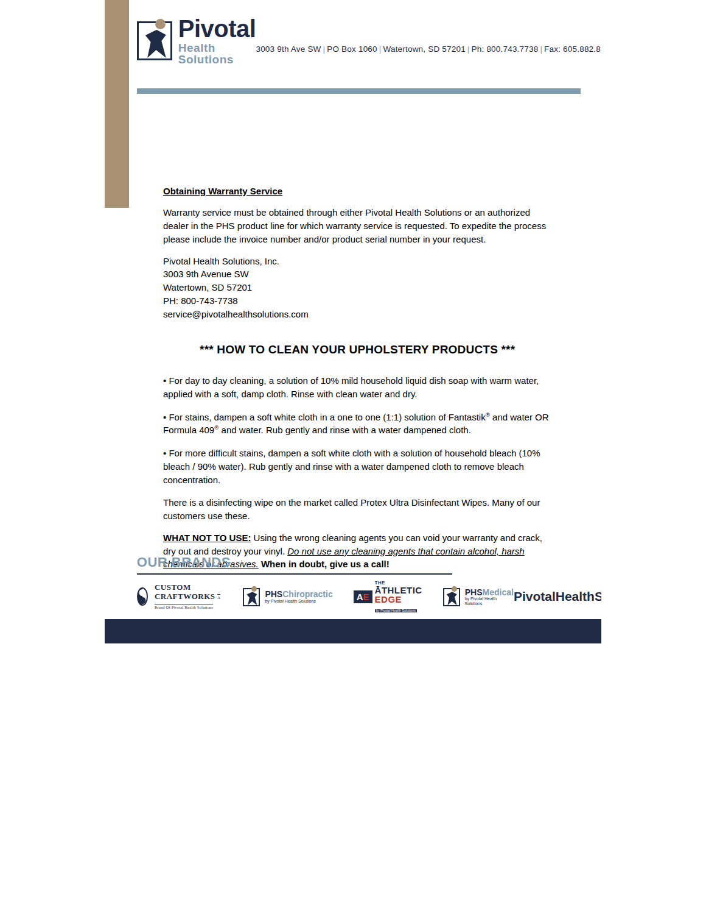Pivotal
Health Solutions
3003 9th Ave SW|PO Box 1060|Watertown, SD 57201|Ph: 800.743.7738|Fax: 605.882.8398
Obtaining Warranty Service
Warranty service must be obtained through either Pivotal Health Solutions or an authorized dealer in the PHS product line for which warranty service is requested. To expedite the process please include the invoice number and/or product serial number in your request.
Pivotal Health Solutions, Inc.
3003 9th Avenue SW
Watertown, SD 57201
PH: 800-743-7738
service@pivotalhealthsolutions.com
*** HOW TO CLEAN YOUR UPHOLSTERY PRODUCTS ***
• For day to day cleaning, a solution of 10% mild household liquid dish soap with warm water, applied with a soft, damp cloth. Rinse with clean water and dry.
• For stains, dampen a soft white cloth in a one to one (1:1) solution of Fantastik® and water OR Formula 409® and water. Rub gently and rinse with a water dampened cloth.
• For more difficult stains, dampen a soft white cloth with a solution of household bleach (10% bleach / 90% water). Rub gently and rinse with a water dampened cloth to remove bleach concentration.
There is a disinfecting wipe on the market called Protex Ultra Disinfectant Wipes. Many of our customers use these.
WHAT NOT TO USE: Using the wrong cleaning agents you can void your warranty and crack, dry out and destroy your vinyl. Do not use any cleaning agents that contain alcohol, harsh chemicals or abrasives. When in doubt, give us a call!
OUR BRANDS
CUSTOM
CRAFTWORKS A Brand Of Pivotal Health Solutions
PHSChiropractic
by Pivotal Health Solutions
AE
THE
ĀTHLETIC
EDGE
by Pivotal Health Solutions
PHSMedical
by Pivotal Health Solutions
PivotalHealthSolutions.com